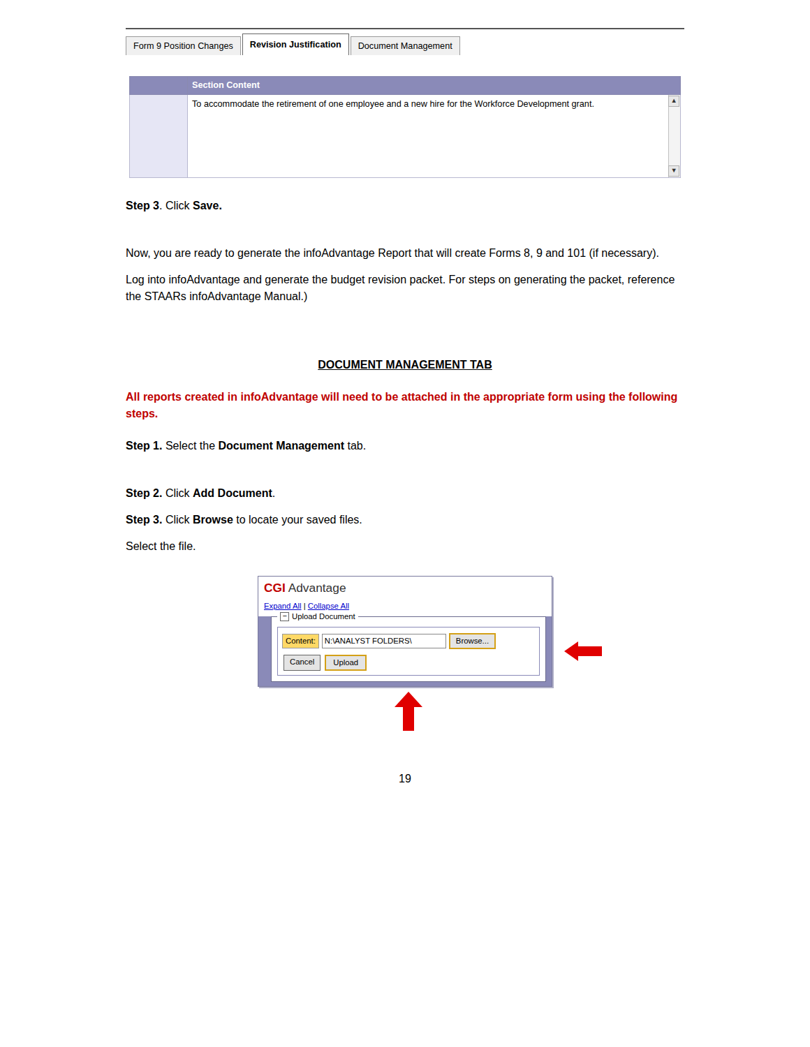Form 9 Position Changes Revision Justification Document Management
| | Section Content |
| --- | --- |
| | To accommodate the retirement of one employee and a new hire for the Workforce Development grant. ▲ ▼ |
Step 3. Click Save.
Now, you are ready to generate the infoAdvantage Report that will create Forms 8, 9 and 101 (if necessary).
Log into infoAdvantage and generate the budget revision packet. For steps on generating the packet, reference the STAARs infoAdvantage Manual.)
DOCUMENT MANAGEMENT TAB
All reports created in infoAdvantage will need to be attached in the appropriate form using the following steps.
Step 1. Select the Document Management tab.
Step 2. Click Add Document.
Step 3. Click Browse to locate your saved files.
Select the file.
CGI Advantage
Expand All | Collapse All
−Upload Document
Content: N:\ANALYST FOLDERS\ Browse...
Cancel Upload
19